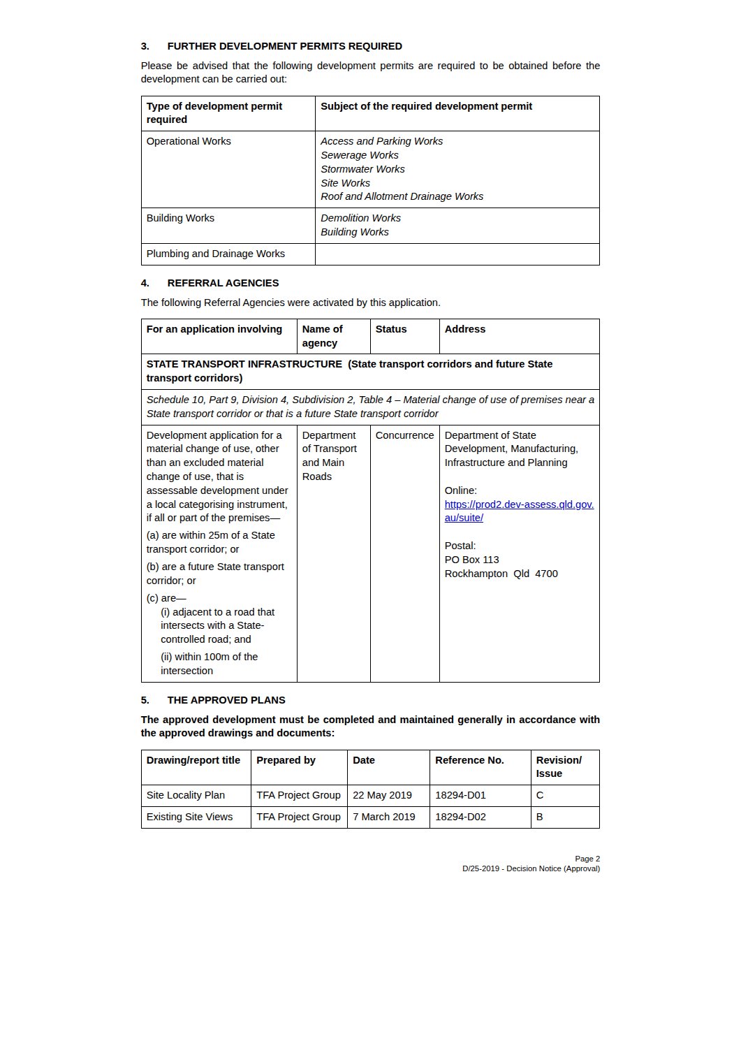3. FURTHER DEVELOPMENT PERMITS REQUIRED
Please be advised that the following development permits are required to be obtained before the development can be carried out:
| Type of development permit required | Subject of the required development permit |
| --- | --- |
| Operational Works | Access and Parking Works Sewerage Works Stormwater Works Site Works Roof and Allotment Drainage Works |
| Building Works | Demolition Works Building Works |
| Plumbing and Drainage Works | |
4. REFERRAL AGENCIES
The following Referral Agencies were activated by this application.
| For an application involving | Name of agency | Status | Address |
| --- | --- | --- | --- |
| STATE TRANSPORT INFRASTRUCTURE (State transport corridors and future State transport corridors) |
| Schedule 10, Part 9, Division 4, Subdivision 2, Table 4 – Material change of use of premises near a State transport corridor or that is a future State transport corridor |
| Development application for a material change of use, other than an excluded material change of use, that is assessable development under a local categorising instrument, if all or part of the premises— (a) are within 25m of a State transport corridor; or (b) are a future State transport corridor; or (c) are— (i) adjacent to a road that intersects with a State-controlled road; and (ii) within 100m of the intersection | Department of Transport and Main Roads | Concurrence | Department of State Development, Manufacturing, Infrastructure and Planning Online: https://prod2.dev-assess.qld.gov.au/suite/ Postal: PO Box 113 Rockhampton Qld 4700 |
5. THE APPROVED PLANS
The approved development must be completed and maintained generally in accordance with the approved drawings and documents:
| Drawing/report title | Prepared by | Date | Reference No. | Revision/ Issue |
| --- | --- | --- | --- | --- |
| Site Locality Plan | TFA Project Group | 22 May 2019 | 18294-D01 | C |
| Existing Site Views | TFA Project Group | 7 March 2019 | 18294-D02 | B |
Page 2
D/25-2019 - Decision Notice (Approval)